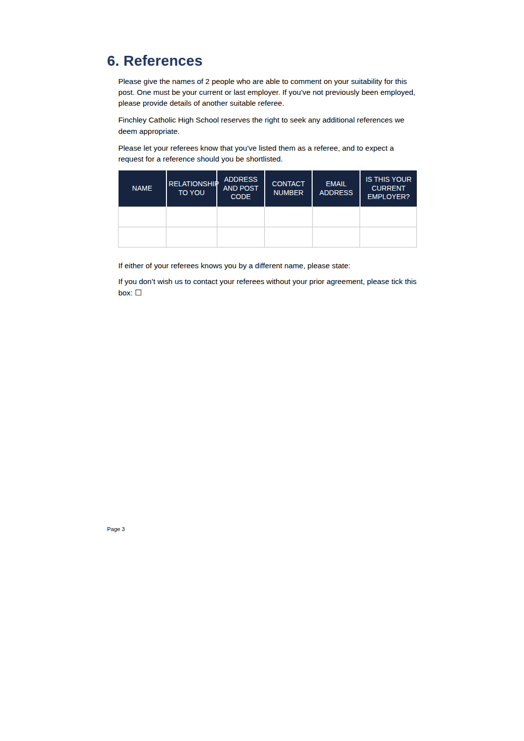6. References
Please give the names of 2 people who are able to comment on your suitability for this post. One must be your current or last employer. If you’ve not previously been employed, please provide details of another suitable referee.
Finchley Catholic High School reserves the right to seek any additional references we deem appropriate.
Please let your referees know that you’ve listed them as a referee, and to expect a request for a reference should you be shortlisted.
| NAME | RELATIONSHIP TO YOU | ADDRESS AND POST CODE | CONTACT NUMBER | EMAIL ADDRESS | IS THIS YOUR CURRENT EMPLOYER? |
| --- | --- | --- | --- | --- | --- |
If either of your referees knows you by a different name, please state:
If you don’t wish us to contact your referees without your prior agreement, please tick this box: ☐
Page 3